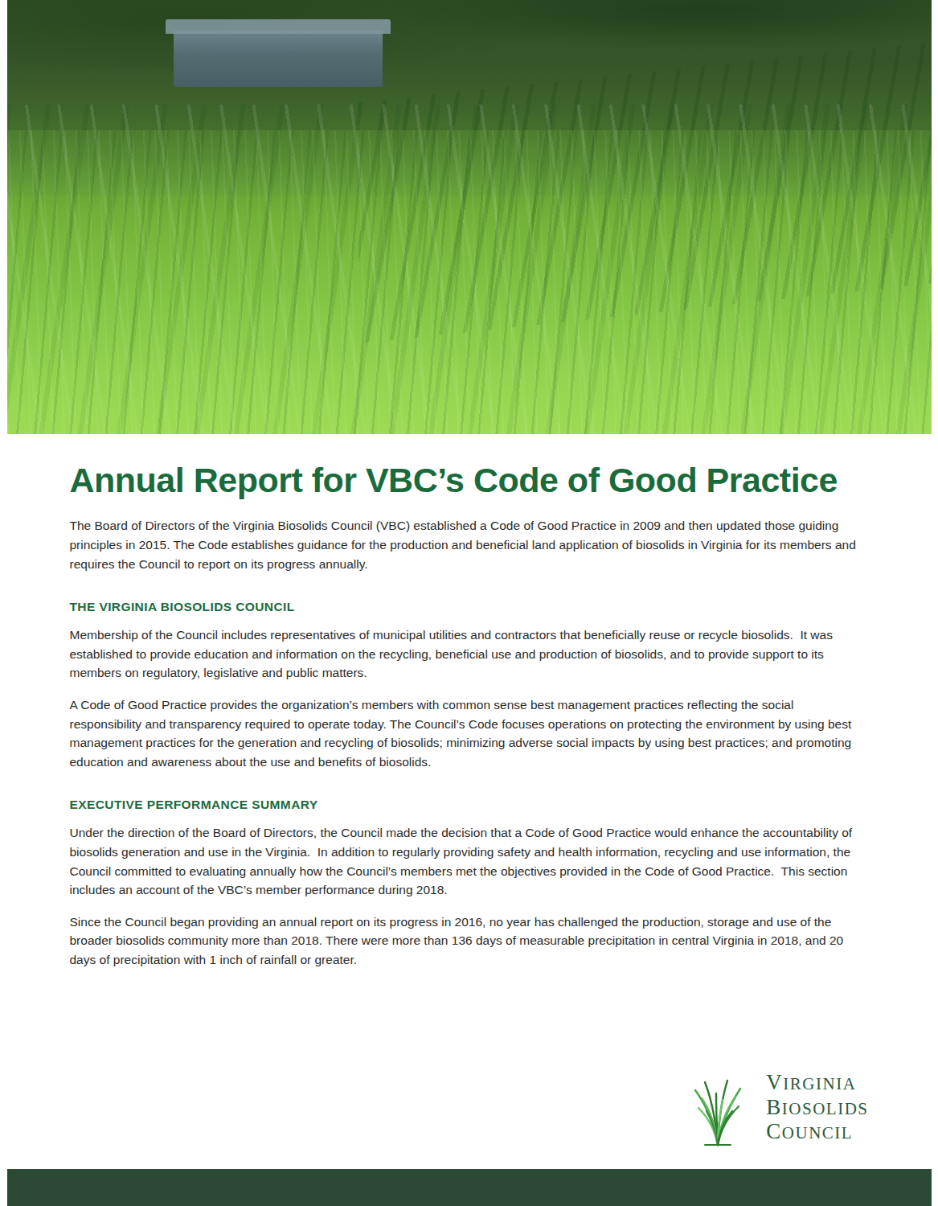Annual Report for VBC’s Code of Good Practice
The Board of Directors of the Virginia Biosolids Council (VBC) established a Code of Good Practice in 2009 and then updated those guiding principles in 2015. The Code establishes guidance for the production and beneficial land application of biosolids in Virginia for its members and requires the Council to report on its progress annually.
The Virginia Biosolids Council
Membership of the Council includes representatives of municipal utilities and contractors that beneficially reuse or recycle biosolids. It was established to provide education and information on the recycling, beneficial use and production of biosolids, and to provide support to its members on regulatory, legislative and public matters.
A Code of Good Practice provides the organization’s members with common sense best management practices reflecting the social responsibility and transparency required to operate today. The Council’s Code focuses operations on protecting the environment by using best management practices for the generation and recycling of biosolids; minimizing adverse social impacts by using best practices; and promoting education and awareness about the use and benefits of biosolids.
Executive Performance Summary
Under the direction of the Board of Directors, the Council made the decision that a Code of Good Practice would enhance the accountability of biosolids generation and use in the Virginia. In addition to regularly providing safety and health information, recycling and use information, the Council committed to evaluating annually how the Council’s members met the objectives provided in the Code of Good Practice. This section includes an account of the VBC’s member performance during 2018.
Since the Council began providing an annual report on its progress in 2016, no year has challenged the production, storage and use of the broader biosolids community more than 2018. There were more than 136 days of measurable precipitation in central Virginia in 2018, and 20 days of precipitation with 1 inch of rainfall or greater.
VIRGINIA BIOSOLIDS COUNCIL